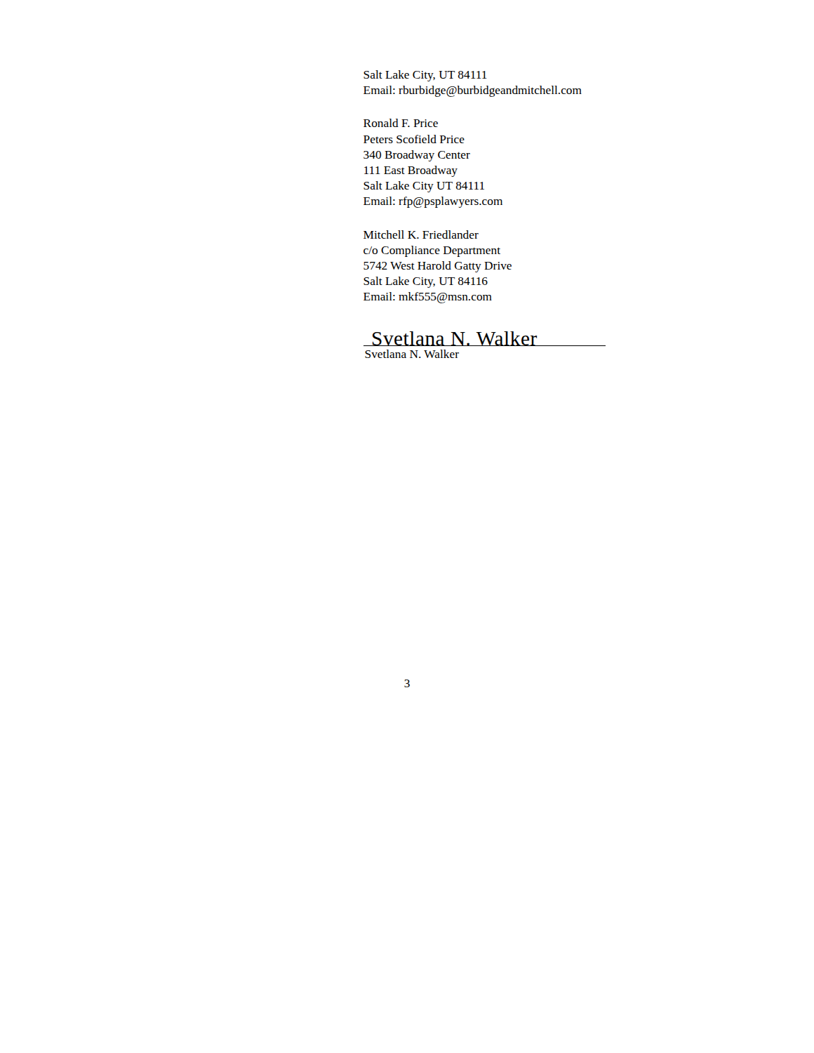Salt Lake City, UT 84111
Email: rburbidge@burbidgeandmitchell.com
Ronald F. Price
Peters Scofield Price
340 Broadway Center
111 East Broadway
Salt Lake City UT 84111
Email: rfp@psplawyers.com
Mitchell K. Friedlander
c/o Compliance Department
5742 West Harold Gatty Drive
Salt Lake City, UT 84116
Email: mkf555@msn.com
Svetlana N. Walker
Svetlana N. Walker
3